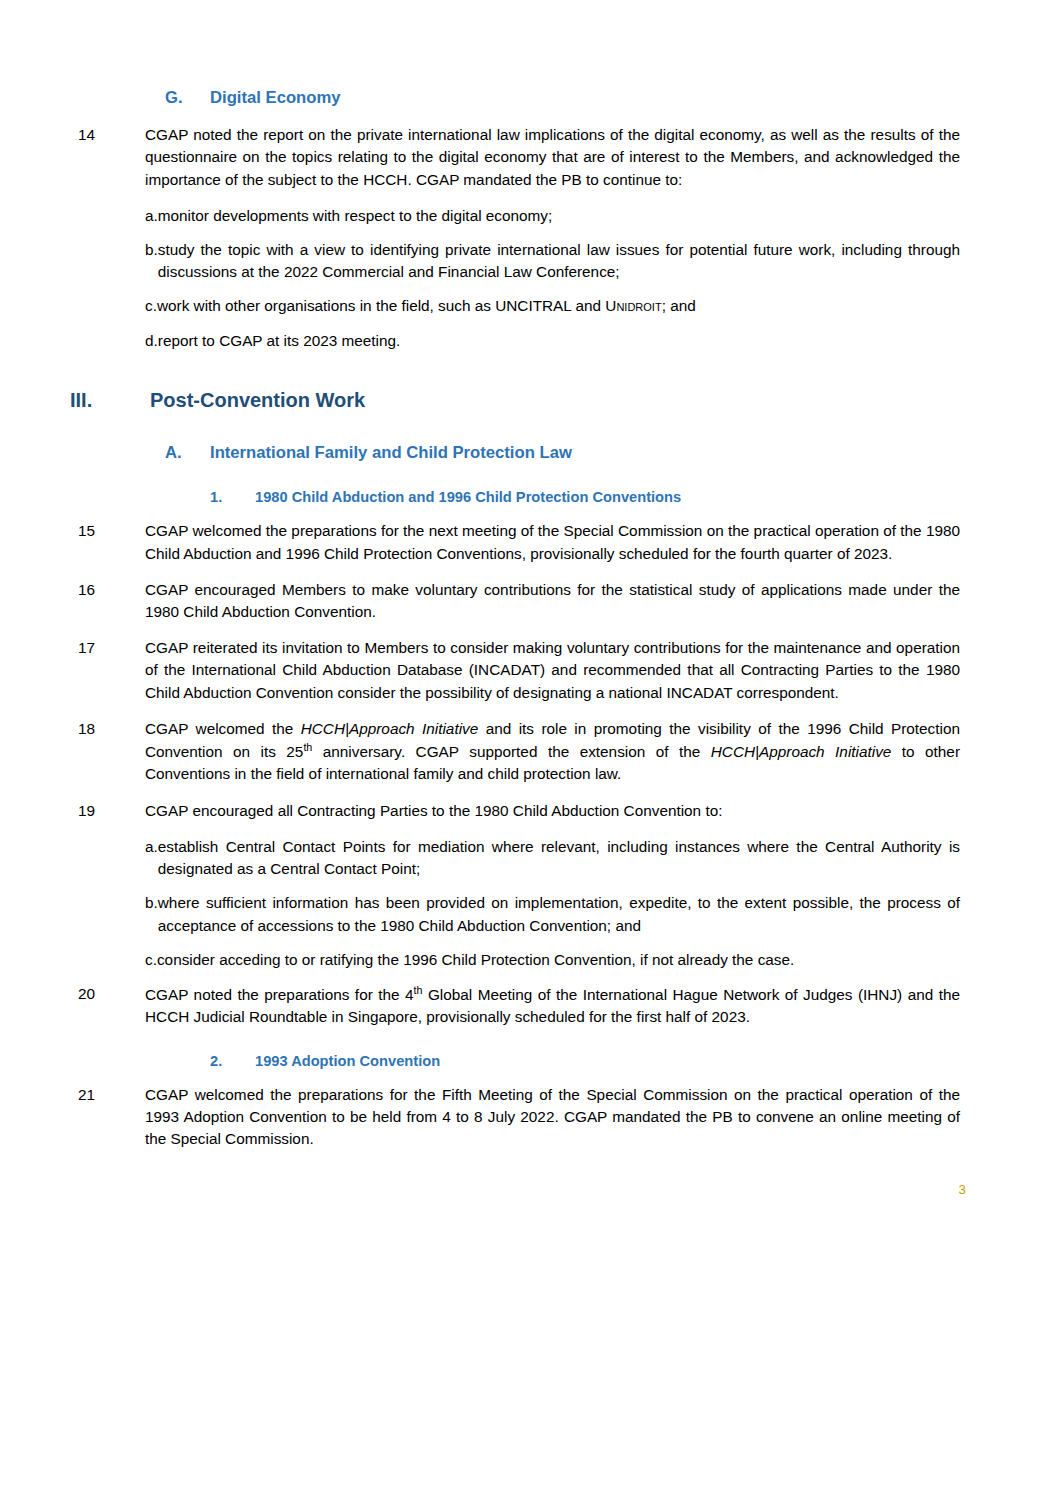G. Digital Economy
14
CGAP noted the report on the private international law implications of the digital economy, as well as the results of the questionnaire on the topics relating to the digital economy that are of interest to the Members, and acknowledged the importance of the subject to the HCCH. CGAP mandated the PB to continue to:
a.
monitor developments with respect to the digital economy;
b.
study the topic with a view to identifying private international law issues for potential future work, including through discussions at the 2022 Commercial and Financial Law Conference;
c.
work with other organisations in the field, such as UNCITRAL and Unidroit; and
d.
report to CGAP at its 2023 meeting.
III. Post-Convention Work
A. International Family and Child Protection Law
1. 1980 Child Abduction and 1996 Child Protection Conventions
15
CGAP welcomed the preparations for the next meeting of the Special Commission on the practical operation of the 1980 Child Abduction and 1996 Child Protection Conventions, provisionally scheduled for the fourth quarter of 2023.
16
CGAP encouraged Members to make voluntary contributions for the statistical study of applications made under the 1980 Child Abduction Convention.
17
CGAP reiterated its invitation to Members to consider making voluntary contributions for the maintenance and operation of the International Child Abduction Database (INCADAT) and recommended that all Contracting Parties to the 1980 Child Abduction Convention consider the possibility of designating a national INCADAT correspondent.
18
CGAP welcomed the HCCH|Approach Initiative and its role in promoting the visibility of the 1996 Child Protection Convention on its 25th anniversary. CGAP supported the extension of the HCCH|Approach Initiative to other Conventions in the field of international family and child protection law.
19
CGAP encouraged all Contracting Parties to the 1980 Child Abduction Convention to:
a.
establish Central Contact Points for mediation where relevant, including instances where the Central Authority is designated as a Central Contact Point;
b.
where sufficient information has been provided on implementation, expedite, to the extent possible, the process of acceptance of accessions to the 1980 Child Abduction Convention; and
c.
consider acceding to or ratifying the 1996 Child Protection Convention, if not already the case.
20
CGAP noted the preparations for the 4th Global Meeting of the International Hague Network of Judges (IHNJ) and the HCCH Judicial Roundtable in Singapore, provisionally scheduled for the first half of 2023.
2. 1993 Adoption Convention
21
CGAP welcomed the preparations for the Fifth Meeting of the Special Commission on the practical operation of the 1993 Adoption Convention to be held from 4 to 8 July 2022. CGAP mandated the PB to convene an online meeting of the Special Commission.
3